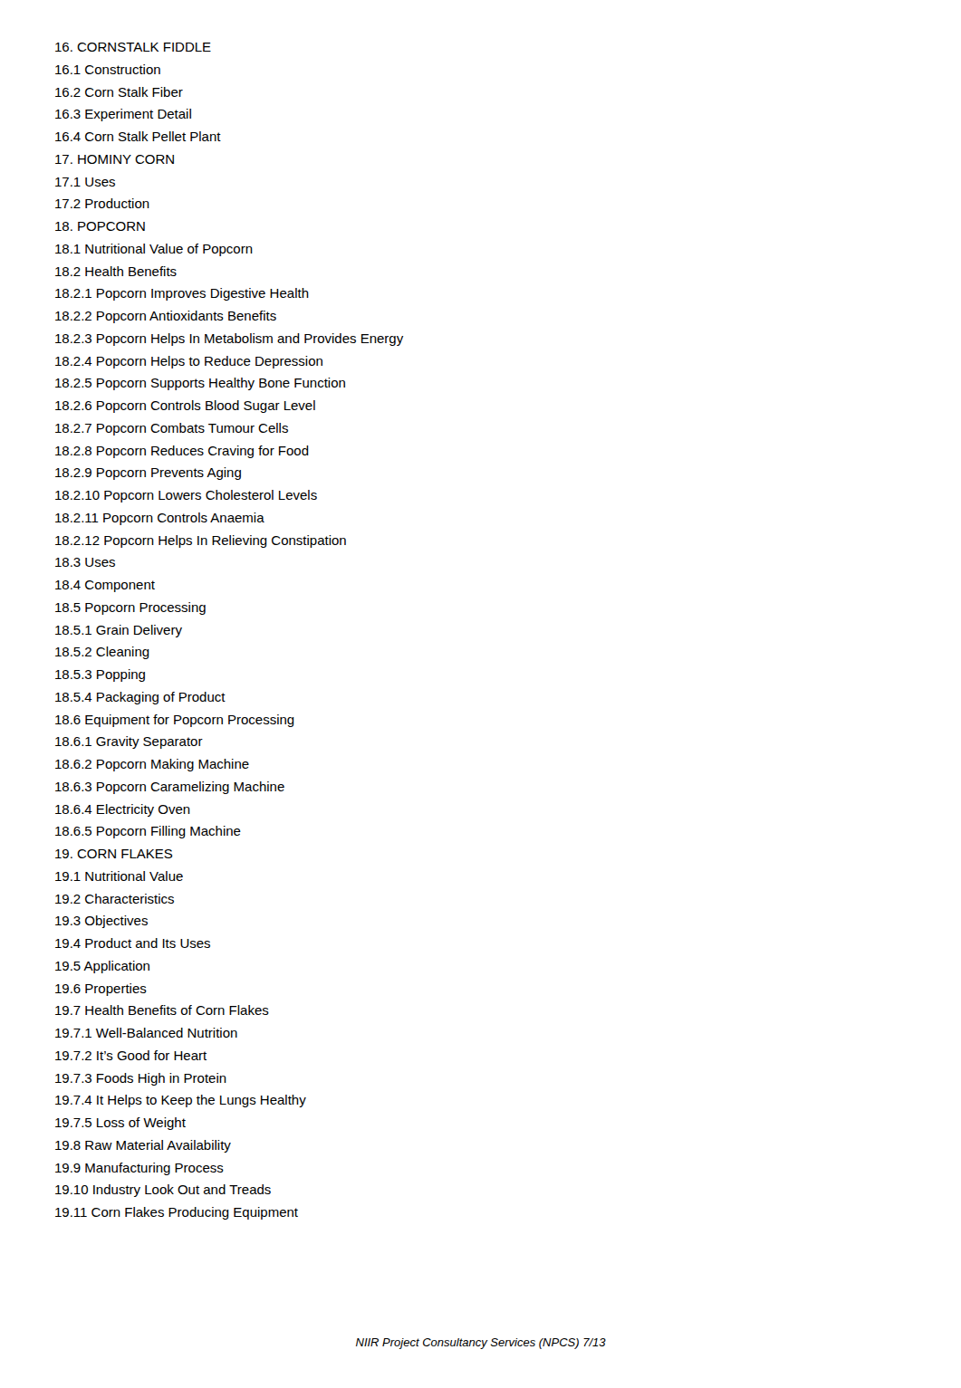16. CORNSTALK FIDDLE
16.1 Construction
16.2 Corn Stalk Fiber
16.3 Experiment Detail
16.4 Corn Stalk Pellet Plant
17. HOMINY CORN
17.1 Uses
17.2 Production
18. POPCORN
18.1 Nutritional Value of Popcorn
18.2 Health Benefits
18.2.1 Popcorn Improves Digestive Health
18.2.2 Popcorn Antioxidants Benefits
18.2.3 Popcorn Helps In Metabolism and Provides Energy
18.2.4 Popcorn Helps to Reduce Depression
18.2.5 Popcorn Supports Healthy Bone Function
18.2.6 Popcorn Controls Blood Sugar Level
18.2.7 Popcorn Combats Tumour Cells
18.2.8 Popcorn Reduces Craving for Food
18.2.9 Popcorn Prevents Aging
18.2.10 Popcorn Lowers Cholesterol Levels
18.2.11 Popcorn Controls Anaemia
18.2.12 Popcorn Helps In Relieving Constipation
18.3 Uses
18.4 Component
18.5 Popcorn Processing
18.5.1 Grain Delivery
18.5.2 Cleaning
18.5.3 Popping
18.5.4 Packaging of Product
18.6 Equipment for Popcorn Processing
18.6.1 Gravity Separator
18.6.2 Popcorn Making Machine
18.6.3 Popcorn Caramelizing Machine
18.6.4 Electricity Oven
18.6.5 Popcorn Filling Machine
19. CORN FLAKES
19.1 Nutritional Value
19.2 Characteristics
19.3 Objectives
19.4 Product and Its Uses
19.5 Application
19.6 Properties
19.7 Health Benefits of Corn Flakes
19.7.1 Well-Balanced Nutrition
19.7.2 It’s Good for Heart
19.7.3 Foods High in Protein
19.7.4 It Helps to Keep the Lungs Healthy
19.7.5 Loss of Weight
19.8 Raw Material Availability
19.9 Manufacturing Process
19.10 Industry Look Out and Treads
19.11 Corn Flakes Producing Equipment
NIIR Project Consultancy Services (NPCS) 7/13